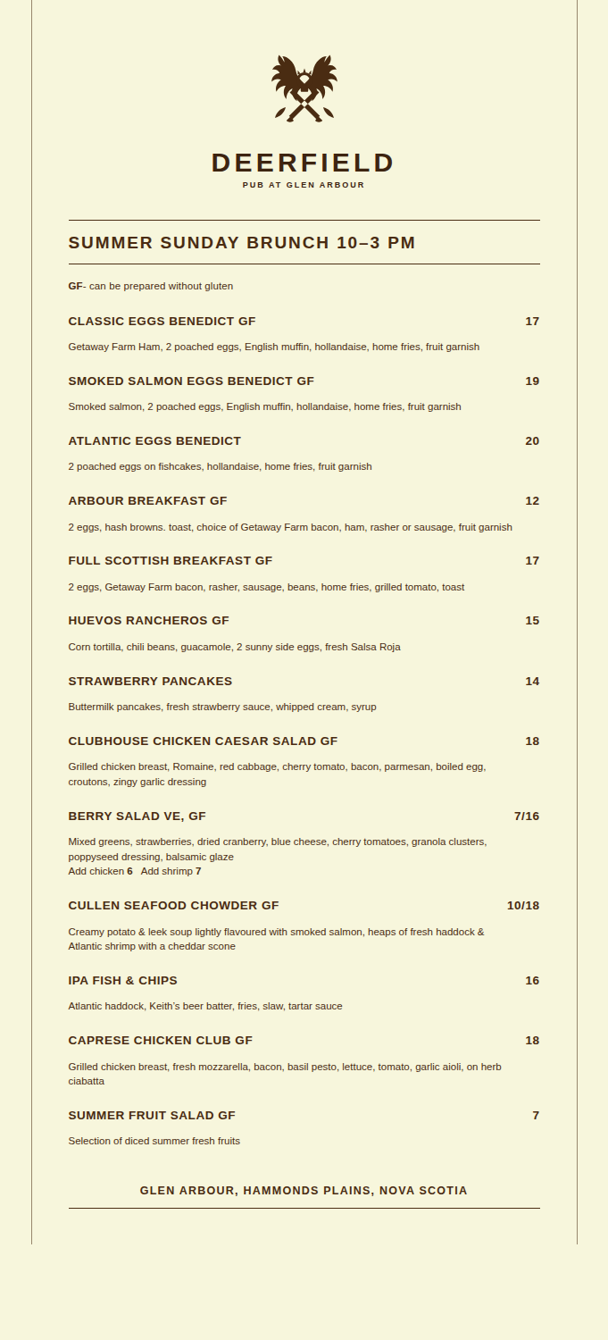DEERFIELD
PUB AT GLEN ARBOUR
Summer Sunday Brunch 10–3 PM
GF- can be prepared without gluten
Classic Eggs Benedict GF 17
Getaway Farm Ham, 2 poached eggs, English muffin, hollandaise, home fries, fruit garnish
Smoked Salmon Eggs Benedict GF 19
Smoked salmon, 2 poached eggs, English muffin, hollandaise, home fries, fruit garnish
Atlantic Eggs Benedict 20
2 poached eggs on fishcakes, hollandaise, home fries, fruit garnish
Arbour Breakfast GF 12
2 eggs, hash browns. toast, choice of Getaway Farm bacon, ham, rasher or sausage, fruit garnish
Full Scottish Breakfast GF 17
2 eggs, Getaway Farm bacon, rasher, sausage, beans, home fries, grilled tomato, toast
Huevos Rancheros GF 15
Corn tortilla, chili beans, guacamole, 2 sunny side eggs, fresh Salsa Roja
Strawberry Pancakes 14
Buttermilk pancakes, fresh strawberry sauce, whipped cream, syrup
Clubhouse Chicken Caesar Salad GF 18
Grilled chicken breast, Romaine, red cabbage, cherry tomato, bacon, parmesan, boiled egg, croutons, zingy garlic dressing
Berry Salad VE, GF 7/16
Mixed greens, strawberries, dried cranberry, blue cheese, cherry tomatoes, granola clusters, poppyseed dressing, balsamic glaze
Add chicken 6 Add shrimp 7
Cullen Seafood Chowder GF 10/18
Creamy potato & leek soup lightly flavoured with smoked salmon, heaps of fresh haddock & Atlantic shrimp with a cheddar scone
IPA Fish & Chips 16
Atlantic haddock, Keith’s beer batter, fries, slaw, tartar sauce
Caprese Chicken Club GF 18
Grilled chicken breast, fresh mozzarella, bacon, basil pesto, lettuce, tomato, garlic aioli, on herb ciabatta
Summer Fruit Salad GF 7
Selection of diced summer fresh fruits
Glen Arbour, Hammonds Plains, Nova Scotia